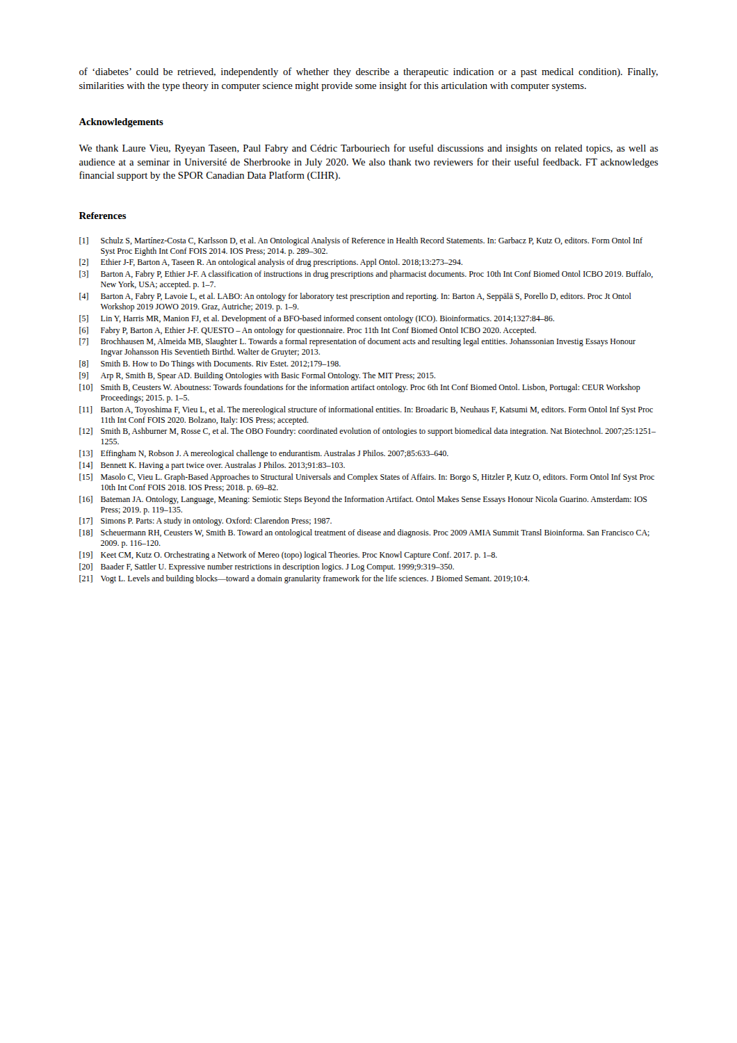of ‘diabetes’ could be retrieved, independently of whether they describe a therapeutic indication or a past medical condition). Finally, similarities with the type theory in computer science might provide some insight for this articulation with computer systems.
Acknowledgements
We thank Laure Vieu, Ryeyan Taseen, Paul Fabry and Cédric Tarbouriech for useful discussions and insights on related topics, as well as audience at a seminar in Université de Sherbrooke in July 2020. We also thank two reviewers for their useful feedback. FT acknowledges financial support by the SPOR Canadian Data Platform (CIHR).
References
Schulz S, Martínez-Costa C, Karlsson D, et al. An Ontological Analysis of Reference in Health Record Statements. In: Garbacz P, Kutz O, editors. Form Ontol Inf Syst Proc Eighth Int Conf FOIS 2014. IOS Press; 2014. p. 289–302.
Ethier J-F, Barton A, Taseen R. An ontological analysis of drug prescriptions. Appl Ontol. 2018;13:273–294.
Barton A, Fabry P, Ethier J-F. A classification of instructions in drug prescriptions and pharmacist documents. Proc 10th Int Conf Biomed Ontol ICBO 2019. Buffalo, New York, USA; accepted. p. 1–7.
Barton A, Fabry P, Lavoie L, et al. LABO: An ontology for laboratory test prescription and reporting. In: Barton A, Seppälä S, Porello D, editors. Proc Jt Ontol Workshop 2019 JOWO 2019. Graz, Autriche; 2019. p. 1–9.
Lin Y, Harris MR, Manion FJ, et al. Development of a BFO-based informed consent ontology (ICO). Bioinformatics. 2014;1327:84–86.
Fabry P, Barton A, Ethier J-F. QUESTO – An ontology for questionnaire. Proc 11th Int Conf Biomed Ontol ICBO 2020. Accepted.
Brochhausen M, Almeida MB, Slaughter L. Towards a formal representation of document acts and resulting legal entities. Johanssonian Investig Essays Honour Ingvar Johansson His Seventieth Birthd. Walter de Gruyter; 2013.
Smith B. How to Do Things with Documents. Riv Estet. 2012;179–198.
Arp R, Smith B, Spear AD. Building Ontologies with Basic Formal Ontology. The MIT Press; 2015.
Smith B, Ceusters W. Aboutness: Towards foundations for the information artifact ontology. Proc 6th Int Conf Biomed Ontol. Lisbon, Portugal: CEUR Workshop Proceedings; 2015. p. 1–5.
Barton A, Toyoshima F, Vieu L, et al. The mereological structure of informational entities. In: Broadaric B, Neuhaus F, Katsumi M, editors. Form Ontol Inf Syst Proc 11th Int Conf FOIS 2020. Bolzano, Italy: IOS Press; accepted.
Smith B, Ashburner M, Rosse C, et al. The OBO Foundry: coordinated evolution of ontologies to support biomedical data integration. Nat Biotechnol. 2007;25:1251–1255.
Effingham N, Robson J. A mereological challenge to endurantism. Australas J Philos. 2007;85:633–640.
Bennett K. Having a part twice over. Australas J Philos. 2013;91:83–103.
Masolo C, Vieu L. Graph-Based Approaches to Structural Universals and Complex States of Affairs. In: Borgo S, Hitzler P, Kutz O, editors. Form Ontol Inf Syst Proc 10th Int Conf FOIS 2018. IOS Press; 2018. p. 69–82.
Bateman JA. Ontology, Language, Meaning: Semiotic Steps Beyond the Information Artifact. Ontol Makes Sense Essays Honour Nicola Guarino. Amsterdam: IOS Press; 2019. p. 119–135.
Simons P. Parts: A study in ontology. Oxford: Clarendon Press; 1987.
Scheuermann RH, Ceusters W, Smith B. Toward an ontological treatment of disease and diagnosis. Proc 2009 AMIA Summit Transl Bioinforma. San Francisco CA; 2009. p. 116–120.
Keet CM, Kutz O. Orchestrating a Network of Mereo (topo) logical Theories. Proc Knowl Capture Conf. 2017. p. 1–8.
Baader F, Sattler U. Expressive number restrictions in description logics. J Log Comput. 1999;9:319–350.
Vogt L. Levels and building blocks—toward a domain granularity framework for the life sciences. J Biomed Semant. 2019;10:4.